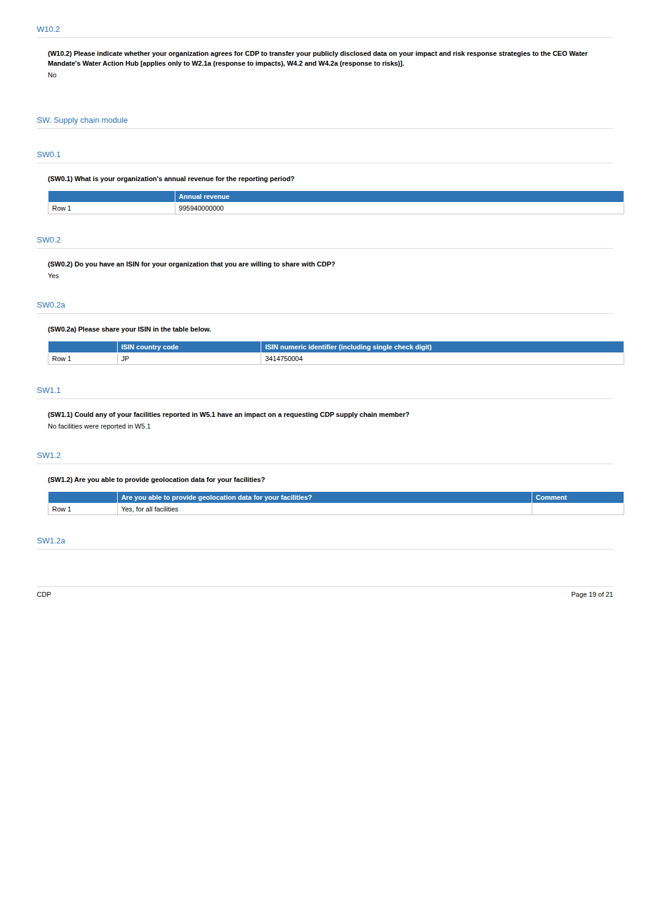W10.2
(W10.2) Please indicate whether your organization agrees for CDP to transfer your publicly disclosed data on your impact and risk response strategies to the CEO Water Mandate's Water Action Hub [applies only to W2.1a (response to impacts), W4.2 and W4.2a (response to risks)].
No
SW. Supply chain module
SW0.1
(SW0.1) What is your organization's annual revenue for the reporting period?
| | Annual revenue |
| --- | --- |
| Row 1 | 995940000000 |
SW0.2
(SW0.2) Do you have an ISIN for your organization that you are willing to share with CDP?
Yes
SW0.2a
(SW0.2a) Please share your ISIN in the table below.
| | ISIN country code | ISIN numeric identifier (including single check digit) |
| --- | --- | --- |
| Row 1 | JP | 3414750004 |
SW1.1
(SW1.1) Could any of your facilities reported in W5.1 have an impact on a requesting CDP supply chain member?
No facilities were reported in W5.1
SW1.2
(SW1.2) Are you able to provide geolocation data for your facilities?
| | Are you able to provide geolocation data for your facilities? | Comment |
| --- | --- | --- |
| Row 1 | Yes, for all facilities | |
SW1.2a
CDP Page 19 of 21